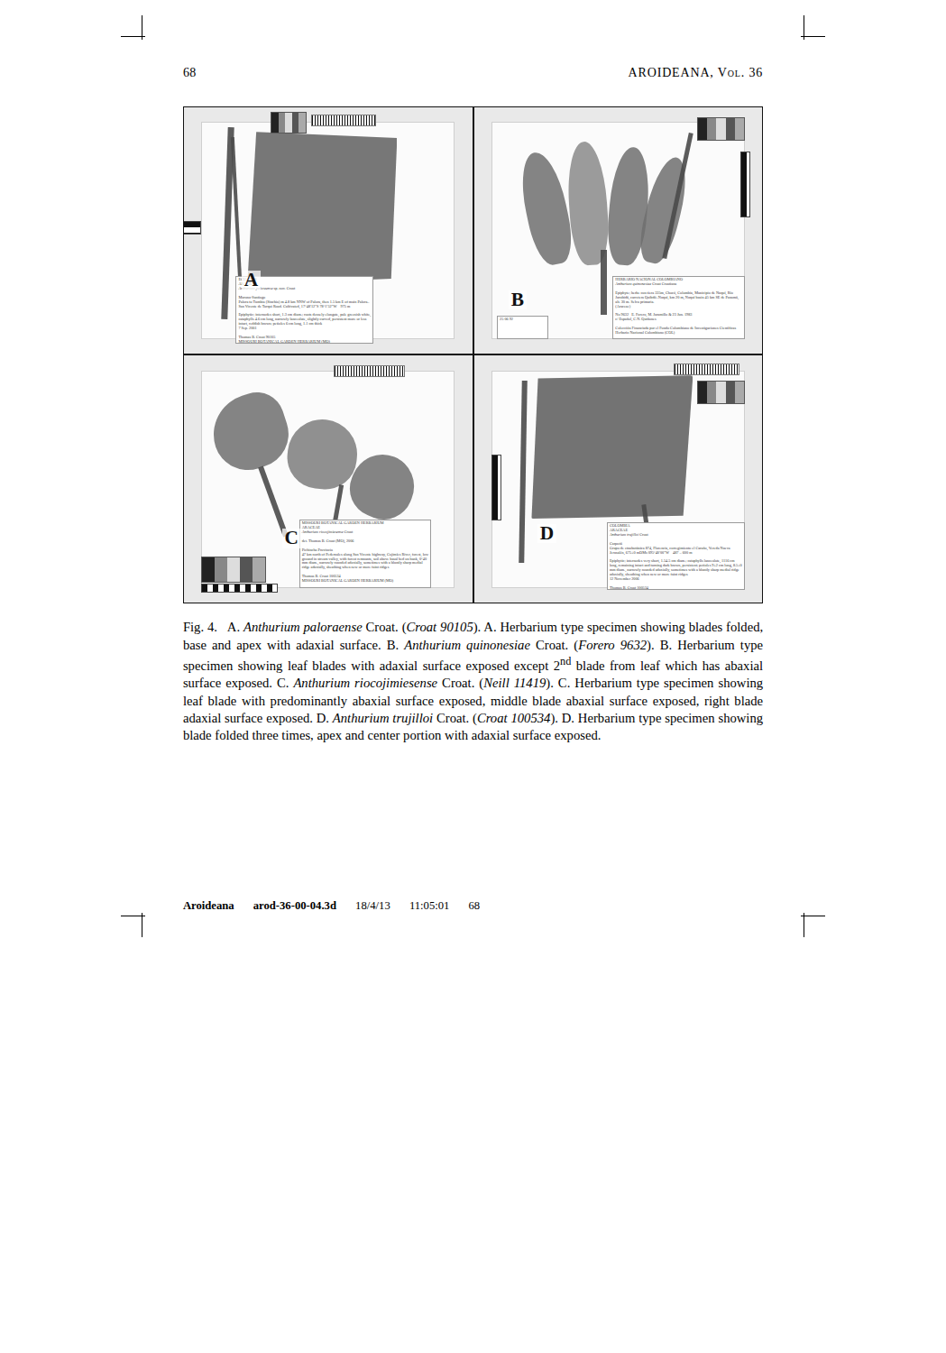68 AROIDEANA, Vol. 36
ECUADOR
ARACEAE
Anthurium paloraense sp. nov. Croat
Morona-Santiago
Palora to Tumbia (Sinchia) m 4.8 km NNW of Palora, then 1.5 km E of main Palora–San Vicente de Tarqui Road. Cultivated, 17°48′12″S 78°1′52″W 975 m
Epiphytic; internodes short, 1.3 cm diam.; roots densely elongate, pale greenish white, cataphylls 4.6 cm long, narrowly lanceolate, slightly curved, persistent more or less intact, reddish brown; petioles 6 cm long, 1.1 cm thick
7 Sep. 2001
Thomas B. Croat 90105
MISSOURI BOTANICAL GARDEN HERBARIUM (MO)
A
25 06 92
HERBARIO NACIONAL COLOMBIANO
Anthurium quinonesiae Croat Croatiana
Epiphyte; herbe con tiera 335m, Chocó, Colombia, Municipio de Nuquí, Río Jurubidá, carretera Quibdó–Nuquí, km 20 m, Nuquí basin 45 km SE de Panamá, alt. 30 m. Selva primaria.
(Araceae)
No 9632 E. Forero, M. Jaramillo & 23 Jun. 1983
c/ Español, C.N. Quiñones
Colección Financiada por el Fondo Colombiano de Investigaciones Científicas
Herbario Nacional Colombiano (COL)
B
MISSOURI BOTANICAL GARDEN HERBARIUM
ARACEAE
Anthurium riocojimiesense Croat
det. Thomas B. Croat (MO), 2006
Pichincha Provincia
47 km north of Pedernales along San Vicente highway, Cojimíes River, forest, low ground in stream valley, with forest remnants, soil above basal bed on bank, 0°40 mm diam., narrowly rounded adaxially, sometimes with a bluntly sharp medial ridge adaxially, sheathing when new or more faint ridges
Thomas B. Croat 100534
MISSOURI BOTANICAL GARDEN HERBARIUM (MO)
C
COLOMBIA
ARACEAE
Anthurium trujilloi Croat
Caquetá
Grupo de etnobotánica 874, Florencia, corregimiento el Caraño, Vereda Nueva Jerusalén, 675±0 mDMs 095°40′00″W 487 – 600 m
Epiphytic; internodes very short, 1.54.5 cm diam.; cataphylls lanceolate, 1116 cm long, remaining intact and turning dark brown, persistent; petioles 9±2 cm long, 8.5±0 mm diam., narrowly rounded adaxially, sometimes with a bluntly sharp medial ridge adaxially, sheathing when new or more faint ridges
12 November 2006
Thomas B. Croat 100534
MISSOURI BOTANICAL GARDEN HERBARIUM (MO)
MISSOURI BOTANICAL GARDEN HERBARIUM (MO)
D
Fig. 4. A. Anthurium paloraense Croat. (Croat 90105). A. Herbarium type specimen showing blades folded, base and apex with adaxial surface. B. Anthurium quinonesiae Croat. (Forero 9632). B. Herbarium type specimen showing leaf blades with adaxial surface exposed except 2nd blade from leaf which has abaxial surface exposed. C. Anthurium riocojimiesense Croat. (Neill 11419). C. Herbarium type specimen showing leaf blade with predominantly abaxial surface exposed, middle blade abaxial surface exposed, right blade adaxial surface exposed. D. Anthurium trujilloi Croat. (Croat 100534). D. Herbarium type specimen showing blade folded three times, apex and center portion with adaxial surface exposed.
Aroideana arod-36-00-04.3d 18/4/13 11:05:01 68